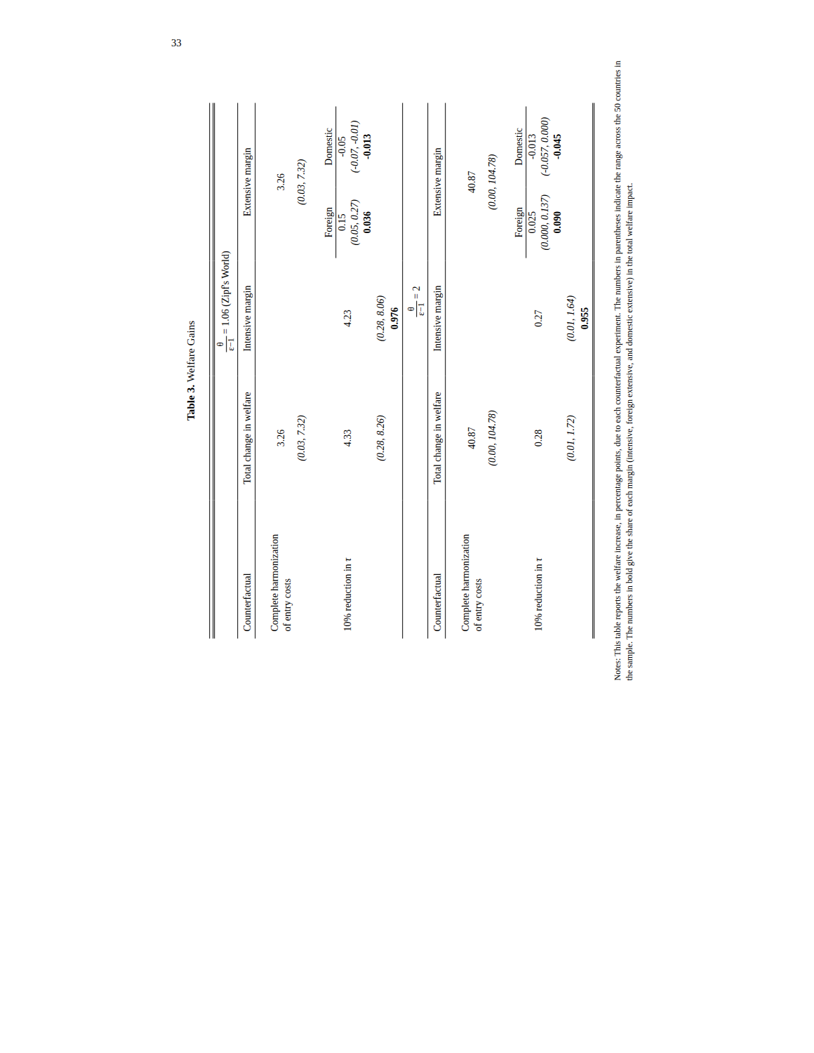33
Table 3. Welfare Gains
| | θ ε−1 = 1.06 (Zipf's World) |
| Counterfactual | Total change in welfare | Intensive margin | Extensive margin |
| Complete harmonization of entry costs | 3.26 | | 3.26 |
| | (0.03, 7.32) | | (0.03, 7.32) |
| 10% reduction in τ | 4.33 | 4.23 | / Foreign / Domestic / / 0.15 / -0.05 / / (0.05, 0.27) / (-0.07, -0.01) / / 0.036 / -0.013 / |
| | (0.28, 8.26) | (0.28, 8.06) | |
| | | 0.976 | |
| | θ ε−1 = 2 |
| Counterfactual | Total change in welfare | Intensive margin | Extensive margin |
| Complete harmonization of entry costs | 40.87 | | 40.87 |
| | (0.00, 104.78) | | (0.00, 104.78) |
| 10% reduction in τ | 0.28 | 0.27 | / Foreign / Domestic / / 0.025 / -0.013 / / (0.000, 0.137) / (-0.057, 0.000) / / 0.090 / -0.045 / |
| | (0.01, 1.72) | (0.01, 1.64) | |
| | | 0.955 | |
Notes: This table reports the welfare increase, in percentage points, due to each counterfactual experiment. The numbers in parentheses indicate the range across the 50 countries in the sample. The numbers in bold give the share of each margin (intensive, foreign extensive, and domestic extensive) in the total welfare impact.